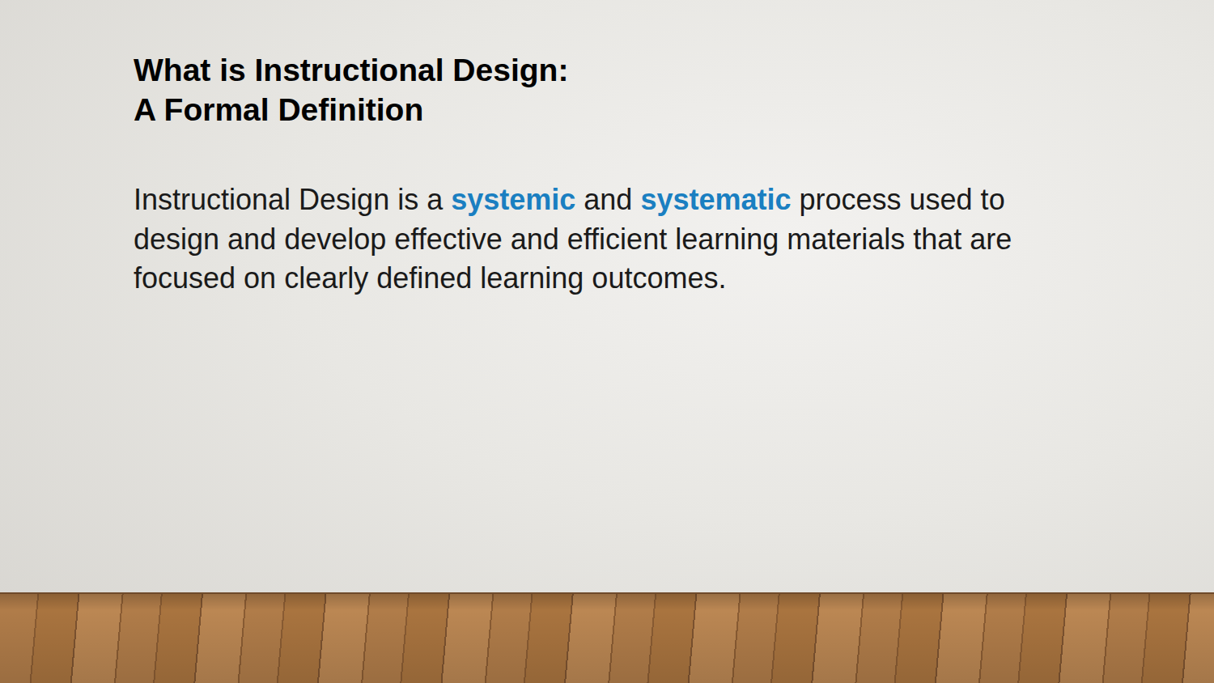What is Instructional Design:
A Formal Definition
Instructional Design is a systemic and systematic process used to design and develop effective and efficient learning materials that are focused on clearly defined learning outcomes.